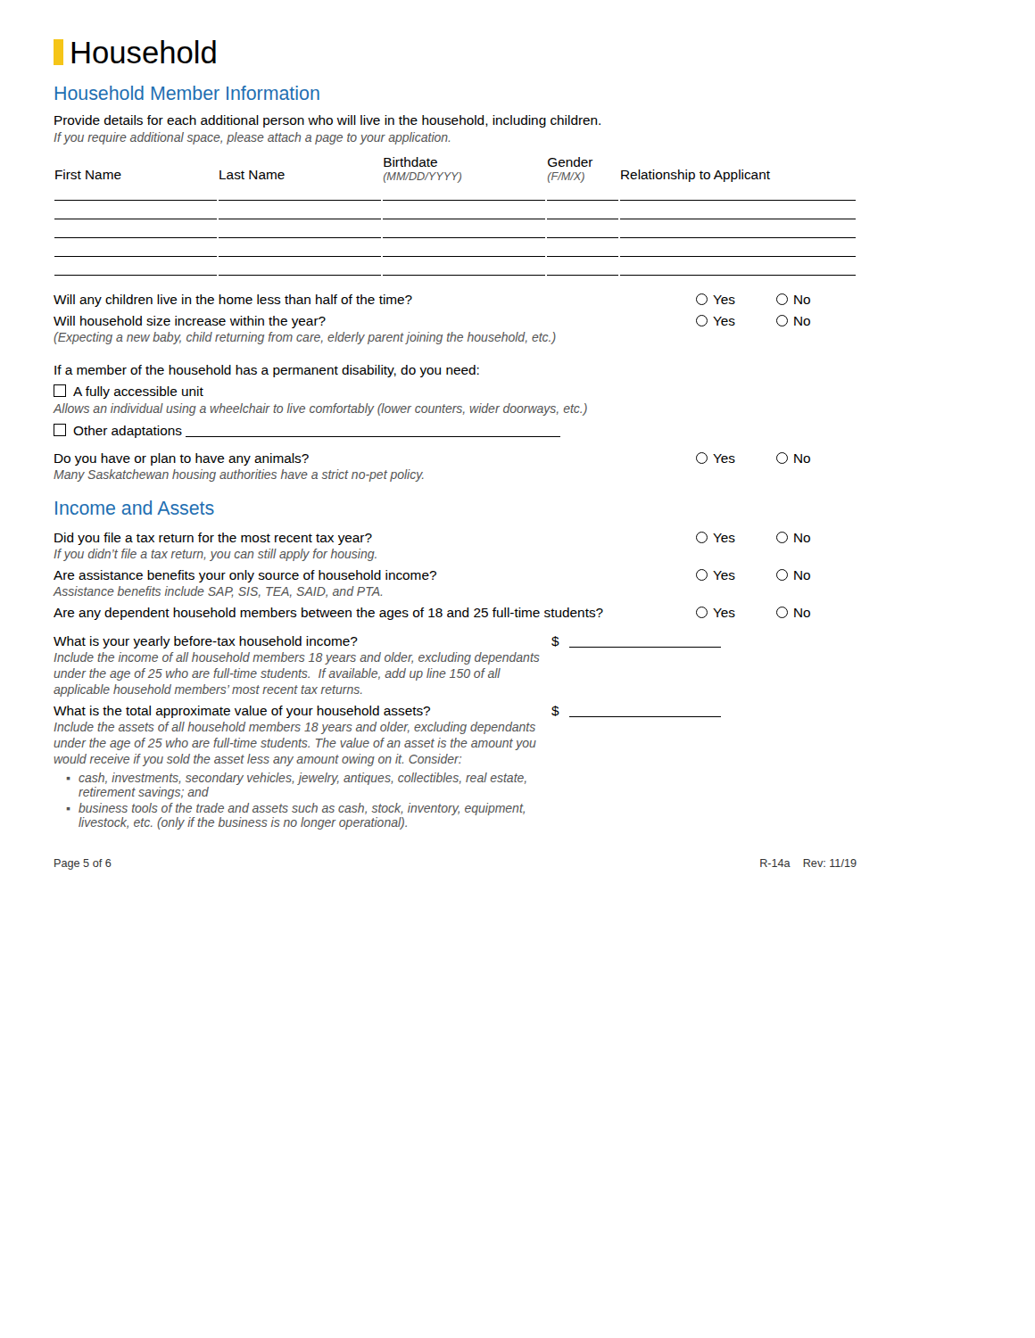Household
Household Member Information
Provide details for each additional person who will live in the household, including children.
If you require additional space, please attach a page to your application.
| First Name | Last Name | Birthdate (MM/DD/YYYY) | Gender (F/M/X) | Relationship to Applicant |
| --- | --- | --- | --- | --- |
| Will any children live in the home less than half of the time? | Yes | No |
| Will household size increase within the year? (Expecting a new baby, child returning from care, elderly parent joining the household, etc.) | Yes | No |
If a member of the household has a permanent disability, do you need:
A fully accessible unit
Allows an individual using a wheelchair to live comfortably (lower counters, wider doorways, etc.)
Other adaptations
| Do you have or plan to have any animals? Many Saskatchewan housing authorities have a strict no-pet policy. | Yes | No |
Income and Assets
| Did you file a tax return for the most recent tax year? If you didn’t file a tax return, you can still apply for housing. | Yes | No |
| Are assistance benefits your only source of household income? Assistance benefits include SAP, SIS, TEA, SAID, and PTA. | Yes | No |
| Are any dependent household members between the ages of 18 and 25 full-time students? | Yes | No |
| What is your yearly before-tax household income? Include the income of all household members 18 years and older, excluding dependants under the age of 25 who are full-time students. If available, add up line 150 of all applicable household members’ most recent tax returns. | $ |
| What is the total approximate value of your household assets? Include the assets of all household members 18 years and older, excluding dependants under the age of 25 who are full-time students. The value of an asset is the amount you would receive if you sold the asset less any amount owing on it. Consider: cash, investments, secondary vehicles, jewelry, antiques, collectibles, real estate, retirement savings; and business tools of the trade and assets such as cash, stock, inventory, equipment, livestock, etc. (only if the business is no longer operational). | $ |
Page 5 of 6
R-14a Rev: 11/19